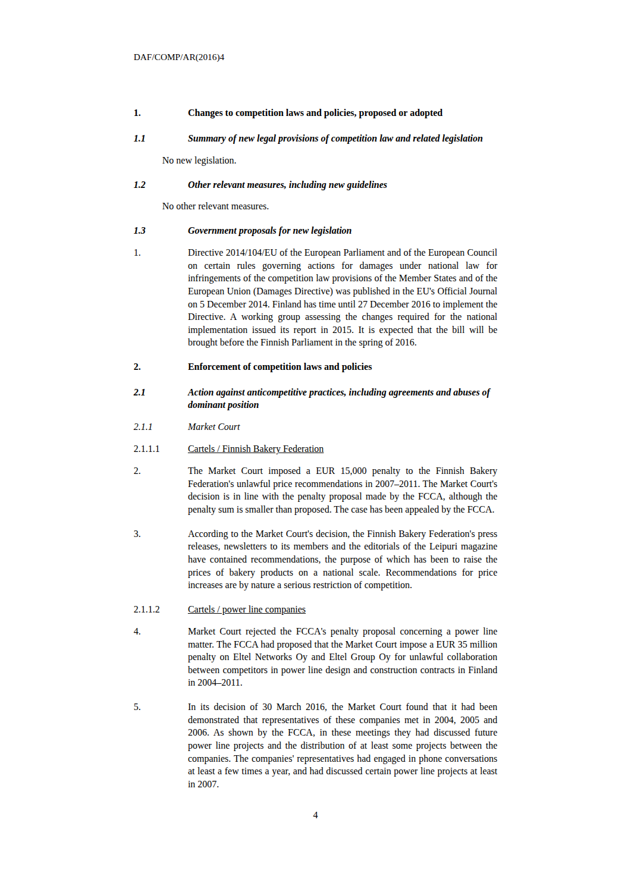DAF/COMP/AR(2016)4
1. Changes to competition laws and policies, proposed or adopted
1.1 Summary of new legal provisions of competition law and related legislation
No new legislation.
1.2 Other relevant measures, including new guidelines
No other relevant measures.
1.3 Government proposals for new legislation
1. Directive 2014/104/EU of the European Parliament and of the European Council on certain rules governing actions for damages under national law for infringements of the competition law provisions of the Member States and of the European Union (Damages Directive) was published in the EU's Official Journal on 5 December 2014. Finland has time until 27 December 2016 to implement the Directive. A working group assessing the changes required for the national implementation issued its report in 2015. It is expected that the bill will be brought before the Finnish Parliament in the spring of 2016.
2. Enforcement of competition laws and policies
2.1 Action against anticompetitive practices, including agreements and abuses of dominant position
2.1.1 Market Court
2.1.1.1 Cartels / Finnish Bakery Federation
2. The Market Court imposed a EUR 15,000 penalty to the Finnish Bakery Federation's unlawful price recommendations in 2007–2011. The Market Court's decision is in line with the penalty proposal made by the FCCA, although the penalty sum is smaller than proposed. The case has been appealed by the FCCA.
3. According to the Market Court's decision, the Finnish Bakery Federation's press releases, newsletters to its members and the editorials of the Leipuri magazine have contained recommendations, the purpose of which has been to raise the prices of bakery products on a national scale. Recommendations for price increases are by nature a serious restriction of competition.
2.1.1.2 Cartels / power line companies
4. Market Court rejected the FCCA's penalty proposal concerning a power line matter. The FCCA had proposed that the Market Court impose a EUR 35 million penalty on Eltel Networks Oy and Eltel Group Oy for unlawful collaboration between competitors in power line design and construction contracts in Finland in 2004–2011.
5. In its decision of 30 March 2016, the Market Court found that it had been demonstrated that representatives of these companies met in 2004, 2005 and 2006. As shown by the FCCA, in these meetings they had discussed future power line projects and the distribution of at least some projects between the companies. The companies' representatives had engaged in phone conversations at least a few times a year, and had discussed certain power line projects at least in 2007.
4